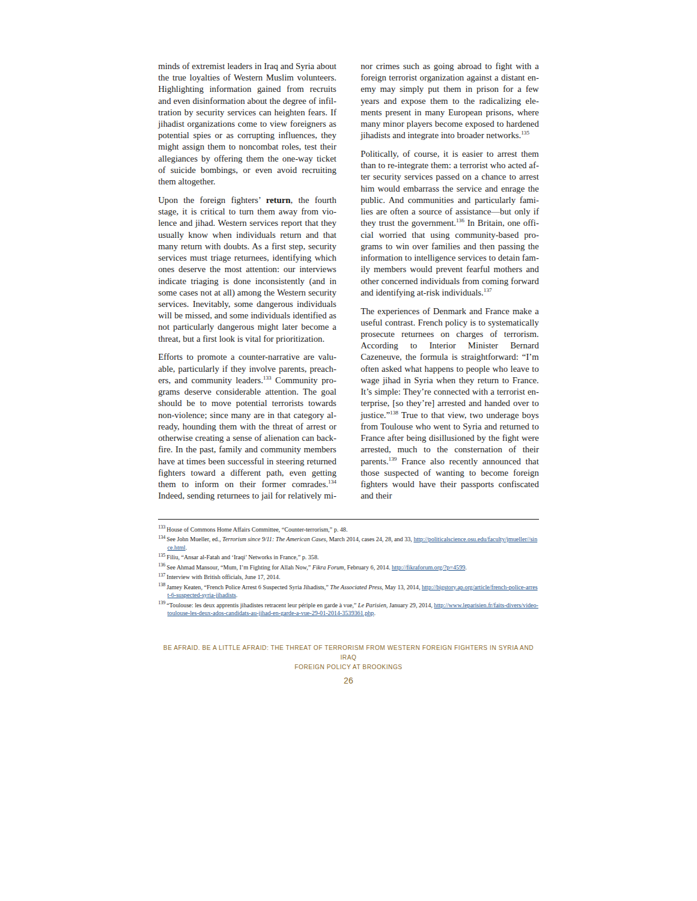minds of extremist leaders in Iraq and Syria about the true loyalties of Western Muslim volunteers. Highlighting information gained from recruits and even disinformation about the degree of infiltration by security services can heighten fears. If jihadist organizations come to view foreigners as potential spies or as corrupting influences, they might assign them to noncombat roles, test their allegiances by offering them the one-way ticket of suicide bombings, or even avoid recruiting them altogether.
Upon the foreign fighters’ return, the fourth stage, it is critical to turn them away from violence and jihad. Western services report that they usually know when individuals return and that many return with doubts. As a first step, security services must triage returnees, identifying which ones deserve the most attention: our interviews indicate triaging is done inconsistently (and in some cases not at all) among the Western security services. Inevitably, some dangerous individuals will be missed, and some individuals identified as not particularly dangerous might later become a threat, but a first look is vital for prioritization.
Efforts to promote a counter-narrative are valuable, particularly if they involve parents, preachers, and community leaders.133 Community programs deserve considerable attention. The goal should be to move potential terrorists towards non-violence; since many are in that category already, hounding them with the threat of arrest or otherwise creating a sense of alienation can backfire. In the past, family and community members have at times been successful in steering returned fighters toward a different path, even getting them to inform on their former comrades.134 Indeed, sending returnees to jail for relatively minor crimes such as going abroad to fight with a foreign terrorist organization against a distant enemy may simply put them in prison for a few years and expose them to the radicalizing elements present in many European prisons, where many minor players become exposed to hardened jihadists and integrate into broader networks.135
Politically, of course, it is easier to arrest them than to re-integrate them: a terrorist who acted after security services passed on a chance to arrest him would embarrass the service and enrage the public. And communities and particularly families are often a source of assistance—but only if they trust the government.136 In Britain, one official worried that using community-based programs to win over families and then passing the information to intelligence services to detain family members would prevent fearful mothers and other concerned individuals from coming forward and identifying at-risk individuals.137
The experiences of Denmark and France make a useful contrast. French policy is to systematically prosecute returnees on charges of terrorism. According to Interior Minister Bernard Cazeneuve, the formula is straightforward: “I’m often asked what happens to people who leave to wage jihad in Syria when they return to France. It’s simple: They’re connected with a terrorist enterprise, [so they’re] arrested and handed over to justice.”138 True to that view, two underage boys from Toulouse who went to Syria and returned to France after being disillusioned by the fight were arrested, much to the consternation of their parents.139 France also recently announced that those suspected of wanting to become foreign fighters would have their passports confiscated and their
House of Commons Home Affairs Committee, “Counter-terrorism,” p. 48.
See John Mueller, ed., Terrorism since 9/11: The American Cases, March 2014, cases 24, 28, and 33, http://politicalscience.osu.edu/faculty/jmueller//since.html.
Filiu, “Ansar al-Fatah and ‘Iraqi’ Networks in France,” p. 358.
See Ahmad Mansour, “Mum, I’m Fighting for Allah Now,” Fikra Forum, February 6, 2014. http://fikraforum.org/?p=4599.
Interview with British officials, June 17, 2014.
Jamey Keaten, “French Police Arrest 6 Suspected Syria Jihadists,” The Associated Press, May 13, 2014, http://bigstory.ap.org/article/french-police-arrest-6-suspected-syria-jihadists.
“Toulouse: les deux apprentis jihadistes retracent leur périple en garde à vue,” Le Parisien, January 29, 2014, http://www.leparisien.fr/faits-divers/video-toulouse-les-deux-ados-candidats-au-jihad-en-garde-a-vue-29-01-2014-3539361.php.
Be Afraid. Be A Little Afraid: The Threat of Terrorism from Western Foreign Fighters in Syria and Iraq Foreign Policy at Brookings
26